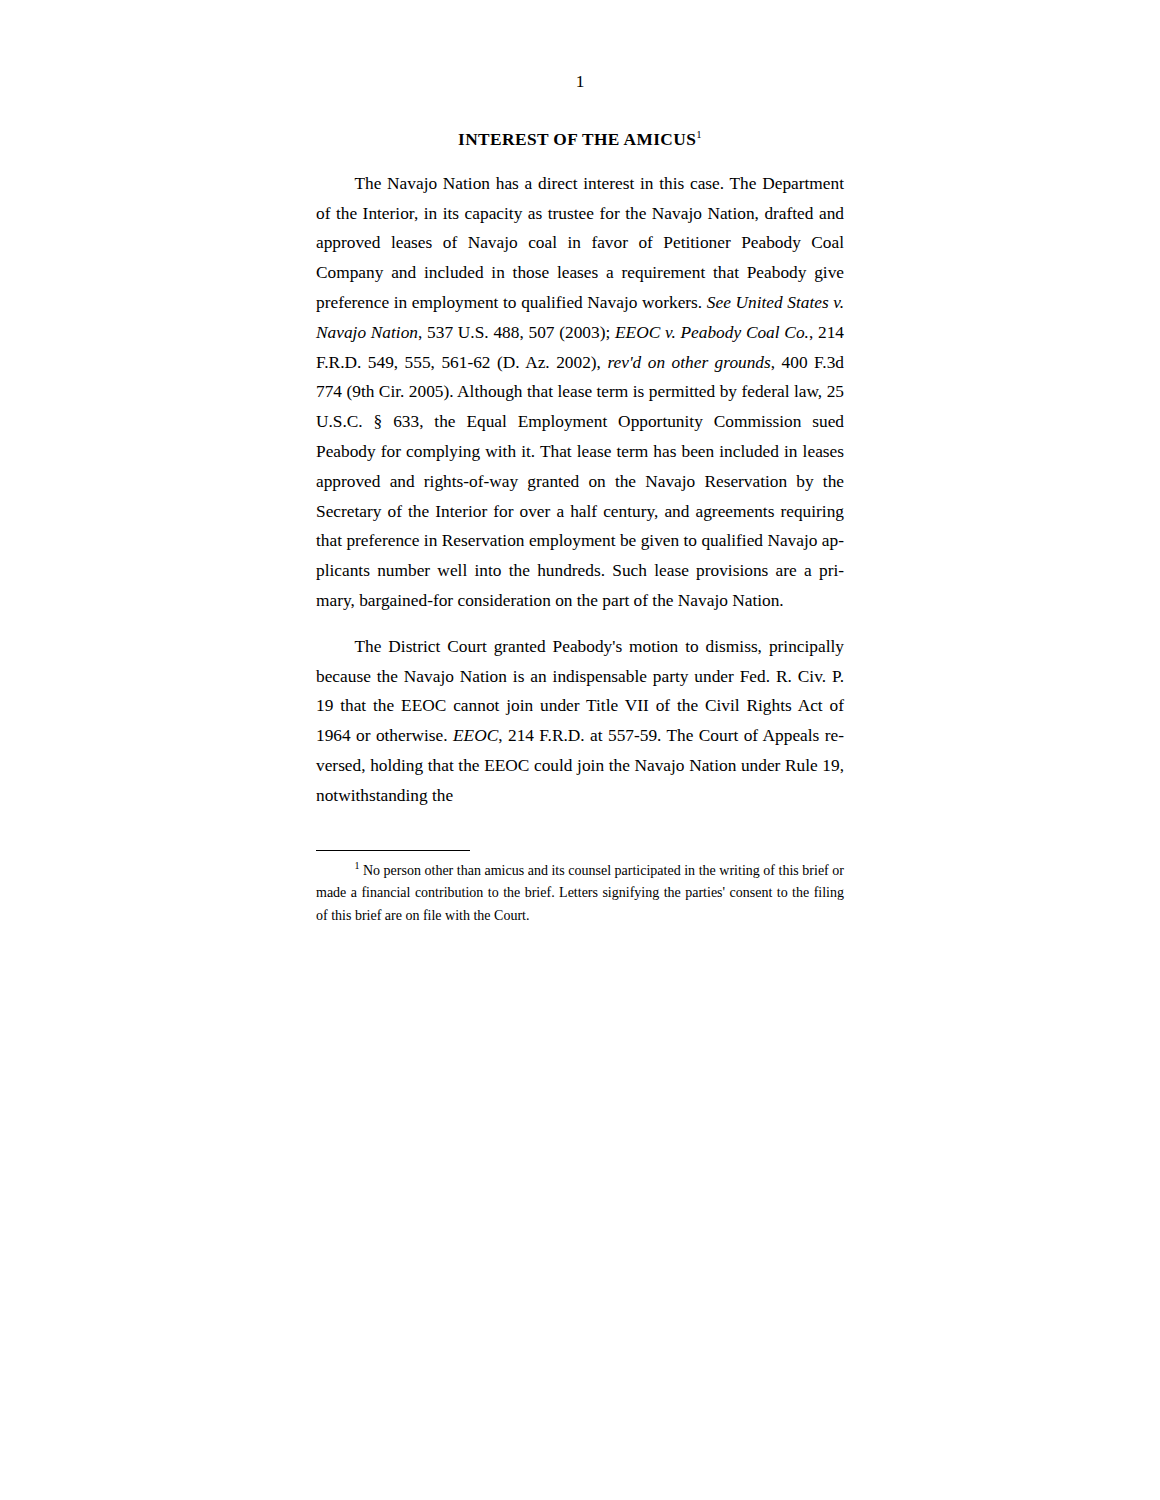1
INTEREST OF THE AMICUS1
The Navajo Nation has a direct interest in this case. The Department of the Interior, in its capacity as trustee for the Navajo Nation, drafted and approved leases of Navajo coal in favor of Petitioner Peabody Coal Company and included in those leases a requirement that Peabody give preference in employment to qualified Navajo workers. See United States v. Navajo Nation, 537 U.S. 488, 507 (2003); EEOC v. Peabody Coal Co., 214 F.R.D. 549, 555, 561-62 (D. Az. 2002), rev'd on other grounds, 400 F.3d 774 (9th Cir. 2005). Although that lease term is permitted by federal law, 25 U.S.C. § 633, the Equal Employment Opportunity Commission sued Peabody for complying with it. That lease term has been included in leases approved and rights-of-way granted on the Navajo Reservation by the Secretary of the Interior for over a half century, and agreements requiring that preference in Reservation employment be given to qualified Navajo applicants number well into the hundreds. Such lease provisions are a primary, bargained-for consideration on the part of the Navajo Nation.
The District Court granted Peabody's motion to dismiss, principally because the Navajo Nation is an indispensable party under Fed. R. Civ. P. 19 that the EEOC cannot join under Title VII of the Civil Rights Act of 1964 or otherwise. EEOC, 214 F.R.D. at 557-59. The Court of Appeals reversed, holding that the EEOC could join the Navajo Nation under Rule 19, notwithstanding the
1 No person other than amicus and its counsel participated in the writing of this brief or made a financial contribution to the brief. Letters signifying the parties' consent to the filing of this brief are on file with the Court.